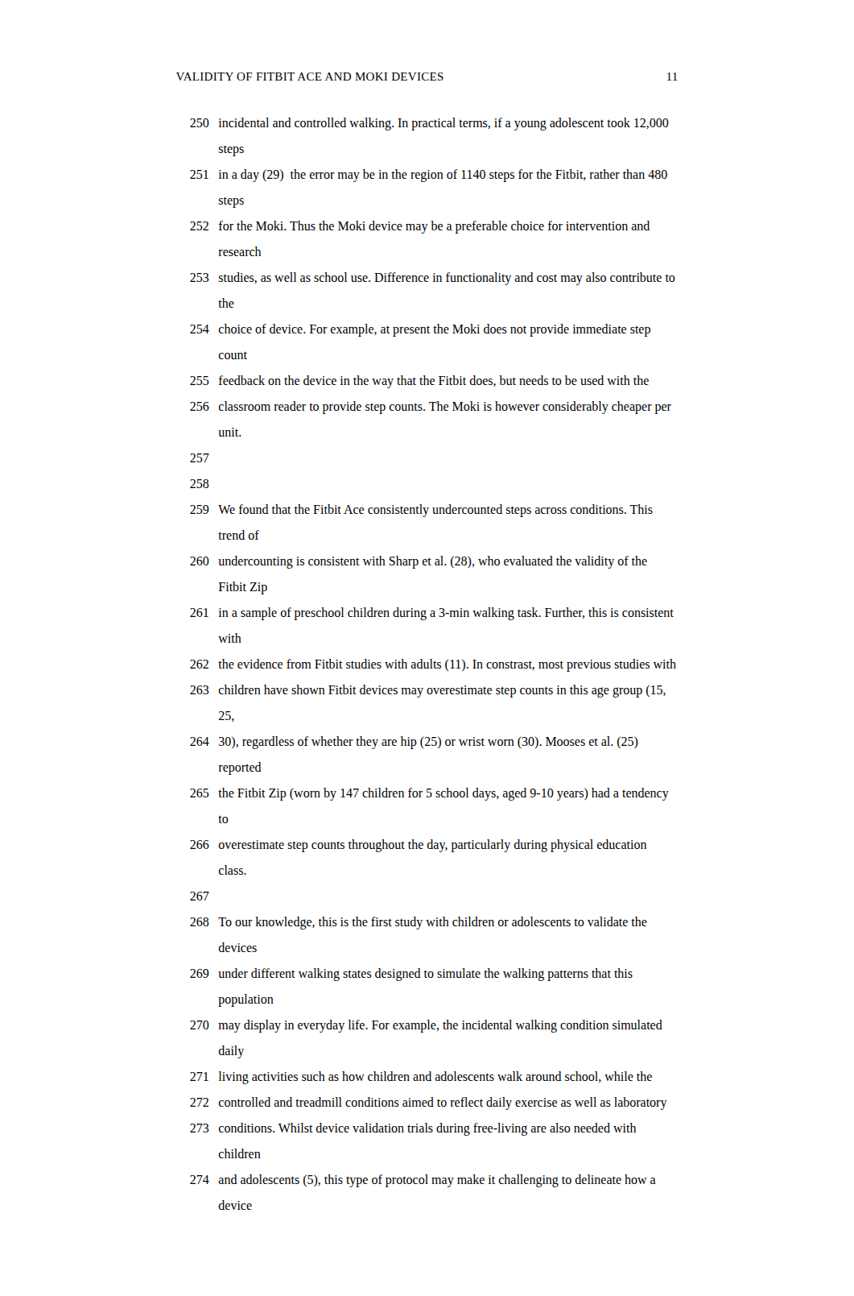Validity of Fitbit Ace and Moki Devices 11
250incidental and controlled walking. In practical terms, if a young adolescent took 12,000 steps
251in a day (29) the error may be in the region of 1140 steps for the Fitbit, rather than 480 steps
252for the Moki. Thus the Moki device may be a preferable choice for intervention and research
253studies, as well as school use. Difference in functionality and cost may also contribute to the
254choice of device. For example, at present the Moki does not provide immediate step count
255feedback on the device in the way that the Fitbit does, but needs to be used with the
256classroom reader to provide step counts. The Moki is however considerably cheaper per unit.
257
258
259 We found that the Fitbit Ace consistently undercounted steps across conditions. This trend of
260undercounting is consistent with Sharp et al. (28), who evaluated the validity of the Fitbit Zip
261in a sample of preschool children during a 3-min walking task. Further, this is consistent with
262the evidence from Fitbit studies with adults (11). In constrast, most previous studies with
263children have shown Fitbit devices may overestimate step counts in this age group (15, 25,
26430), regardless of whether they are hip (25) or wrist worn (30). Mooses et al. (25) reported
265the Fitbit Zip (worn by 147 children for 5 school days, aged 9-10 years) had a tendency to
266overestimate step counts throughout the day, particularly during physical education class.
267
268 To our knowledge, this is the first study with children or adolescents to validate the devices
269under different walking states designed to simulate the walking patterns that this population
270may display in everyday life. For example, the incidental walking condition simulated daily
271living activities such as how children and adolescents walk around school, while the
272controlled and treadmill conditions aimed to reflect daily exercise as well as laboratory
273conditions. Whilst device validation trials during free-living are also needed with children
274and adolescents (5), this type of protocol may make it challenging to delineate how a device